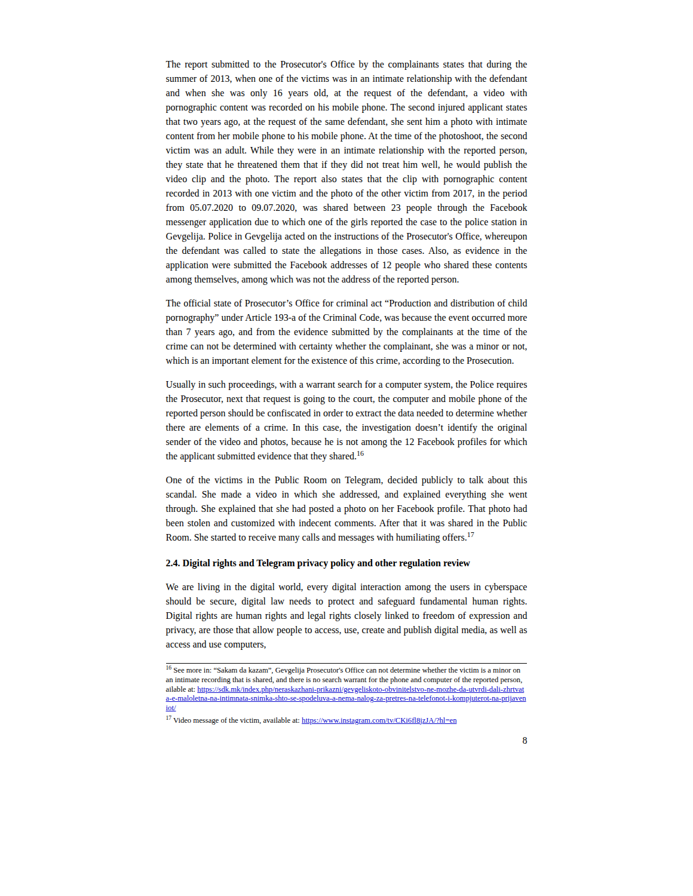The report submitted to the Prosecutor's Office by the complainants states that during the summer of 2013, when one of the victims was in an intimate relationship with the defendant and when she was only 16 years old, at the request of the defendant, a video with pornographic content was recorded on his mobile phone. The second injured applicant states that two years ago, at the request of the same defendant, she sent him a photo with intimate content from her mobile phone to his mobile phone. At the time of the photoshoot, the second victim was an adult. While they were in an intimate relationship with the reported person, they state that he threatened them that if they did not treat him well, he would publish the video clip and the photo. The report also states that the clip with pornographic content recorded in 2013 with one victim and the photo of the other victim from 2017, in the period from 05.07.2020 to 09.07.2020, was shared between 23 people through the Facebook messenger application due to which one of the girls reported the case to the police station in Gevgelija. Police in Gevgelija acted on the instructions of the Prosecutor's Office, whereupon the defendant was called to state the allegations in those cases. Also, as evidence in the application were submitted the Facebook addresses of 12 people who shared these contents among themselves, among which was not the address of the reported person.
The official state of Prosecutor’s Office for criminal act “Production and distribution of child pornography” under Article 193-a of the Criminal Code, was because the event occurred more than 7 years ago, and from the evidence submitted by the complainants at the time of the crime can not be determined with certainty whether the complainant, she was a minor or not, which is an important element for the existence of this crime, according to the Prosecution.
Usually in such proceedings, with a warrant search for a computer system, the Police requires the Prosecutor, next that request is going to the court, the computer and mobile phone of the reported person should be confiscated in order to extract the data needed to determine whether there are elements of a crime. In this case, the investigation doesn’t identify the original sender of the video and photos, because he is not among the 12 Facebook profiles for which the applicant submitted evidence that they shared.16
One of the victims in the Public Room on Telegram, decided publicly to talk about this scandal. She made a video in which she addressed, and explained everything she went through. She explained that she had posted a photo on her Facebook profile. That photo had been stolen and customized with indecent comments. After that it was shared in the Public Room. She started to receive many calls and messages with humiliating offers.17
2.4. Digital rights and Telegram privacy policy and other regulation review
We are living in the digital world, every digital interaction among the users in cyberspace should be secure, digital law needs to protect and safeguard fundamental human rights. Digital rights are human rights and legal rights closely linked to freedom of expression and privacy, are those that allow people to access, use, create and publish digital media, as well as access and use computers,
16 See more in: “Sakam da kazam”, Gevgelija Prosecutor's Office can not determine whether the victim is a minor on an intimate recording that is shared, and there is no search warrant for the phone and computer of the reported person, ailable at: https://sdk.mk/index.php/neraskazhani-prikazni/gevgeliskoto-obvinitelstvo-ne-mozhe-da-utvrdi-dali-zhrtvata-e-maloletna-na-intimnata-snimka-shto-se-spodeluva-a-nema-nalog-za-pretres-na-telefonot-i-kompjuterot-na-prijaveniot/
17 Video message of the victim, available at: https://www.instagram.com/tv/CKi6fl8jzJA/?hl=en
8